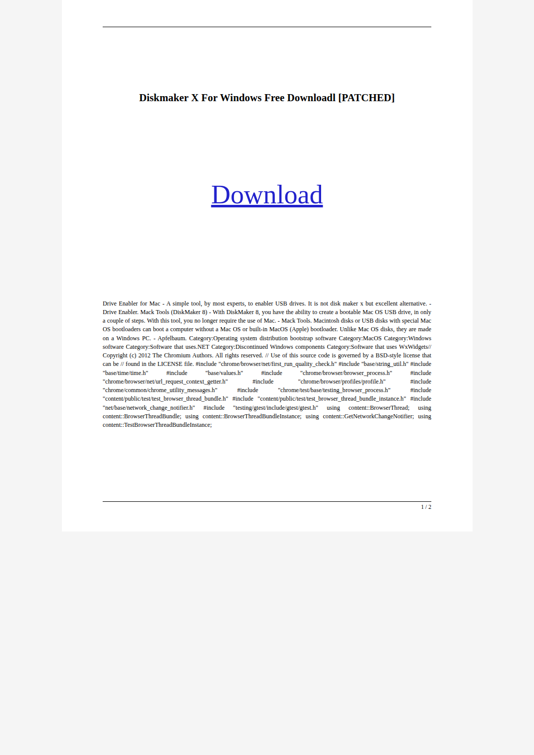Diskmaker X For Windows Free Downloadl [PATCHED]
Download
Drive Enabler for Mac - A simple tool, by most experts, to enabler USB drives. It is not disk maker x but excellent alternative. - Drive Enabler. Mack Tools (DiskMaker 8) - With DiskMaker 8, you have the ability to create a bootable Mac OS USB drive, in only a couple of steps. With this tool, you no longer require the use of Mac. - Mack Tools. Macintosh disks or USB disks with special Mac OS bootloaders can boot a computer without a Mac OS or built-in MacOS (Apple) bootloader. Unlike Mac OS disks, they are made on a Windows PC. - Apfelbaum. Category:Operating system distribution bootstrap software Category:MacOS Category:Windows software Category:Software that uses.NET Category:Discontinued Windows components Category:Software that uses WxWidgets// Copyright (c) 2012 The Chromium Authors. All rights reserved. // Use of this source code is governed by a BSD-style license that can be // found in the LICENSE file. #include "chrome/browser/net/first_run_quality_check.h" #include "base/string_util.h" #include "base/time/time.h" #include "base/values.h" #include "chrome/browser/browser_process.h" #include "chrome/browser/net/url_request_context_getter.h" #include "chrome/browser/profiles/profile.h" #include "chrome/common/chrome_utility_messages.h" #include "chrome/test/base/testing_browser_process.h" #include "content/public/test/test_browser_thread_bundle.h" #include "content/public/test/test_browser_thread_bundle_instance.h" #include "net/base/network_change_notifier.h" #include "testing/gtest/include/gtest/gtest.h" using content::BrowserThread; using content::BrowserThreadBundle; using content::BrowserThreadBundleInstance; using content::GetNetworkChangeNotifier; using content::TestBrowserThreadBundleInstance;
1 / 2